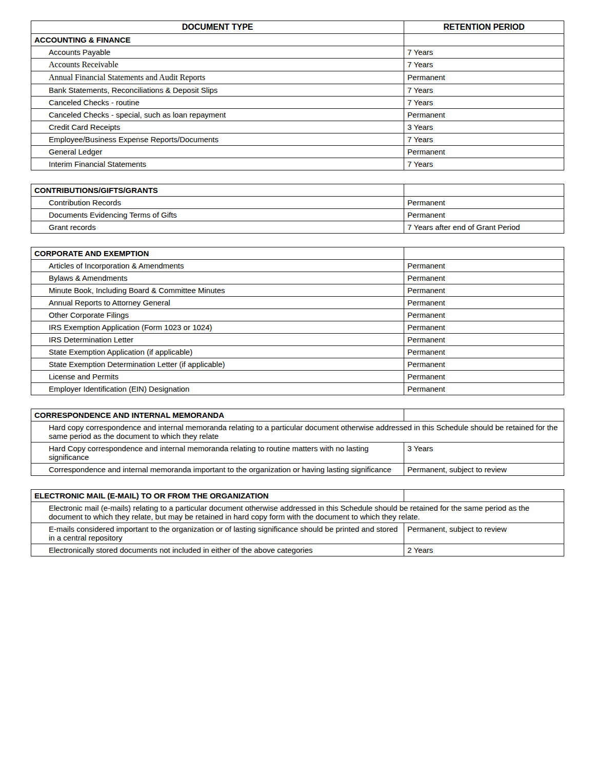| DOCUMENT TYPE | RETENTION PERIOD |
| --- | --- |
| ACCOUNTING & FINANCE | |
| Accounts Payable | 7 Years |
| Accounts Receivable | 7 Years |
| Annual Financial Statements and Audit Reports | Permanent |
| Bank Statements, Reconciliations & Deposit Slips | 7 Years |
| Canceled Checks - routine | 7 Years |
| Canceled Checks - special, such as loan repayment | Permanent |
| Credit Card Receipts | 3 Years |
| Employee/Business Expense Reports/Documents | 7 Years |
| General Ledger | Permanent |
| Interim Financial Statements | 7 Years |
| CONTRIBUTIONS/GIFTS/GRANTS | |
| Contribution Records | Permanent |
| Documents Evidencing Terms of Gifts | Permanent |
| Grant records | 7 Years after end of Grant Period |
| CORPORATE AND EXEMPTION | |
| Articles of Incorporation & Amendments | Permanent |
| Bylaws & Amendments | Permanent |
| Minute Book, Including Board & Committee Minutes | Permanent |
| Annual Reports to Attorney General | Permanent |
| Other Corporate Filings | Permanent |
| IRS Exemption Application (Form 1023 or 1024) | Permanent |
| IRS Determination Letter | Permanent |
| State Exemption Application (if applicable) | Permanent |
| State Exemption Determination Letter (if applicable) | Permanent |
| License and Permits | Permanent |
| Employer Identification (EIN) Designation | Permanent |
| CORRESPONDENCE AND INTERNAL MEMORANDA | |
| Hard copy correspondence and internal memoranda relating to a particular document otherwise addressed in this Schedule should be retained for the same period as the document to which they relate |
| Hard Copy correspondence and internal memoranda relating to routine matters with no lasting significance | 3 Years |
| Correspondence and internal memoranda important to the organization or having lasting significance | Permanent, subject to review |
| ELECTRONIC MAIL (E-MAIL) TO OR FROM THE ORGANIZATION | |
| Electronic mail (e-mails) relating to a particular document otherwise addressed in this Schedule should be retained for the same period as the document to which they relate, but may be retained in hard copy form with the document to which they relate. |
| E-mails considered important to the organization or of lasting significance should be printed and stored in a central repository | Permanent, subject to review |
| Electronically stored documents not included in either of the above categories | 2 Years |